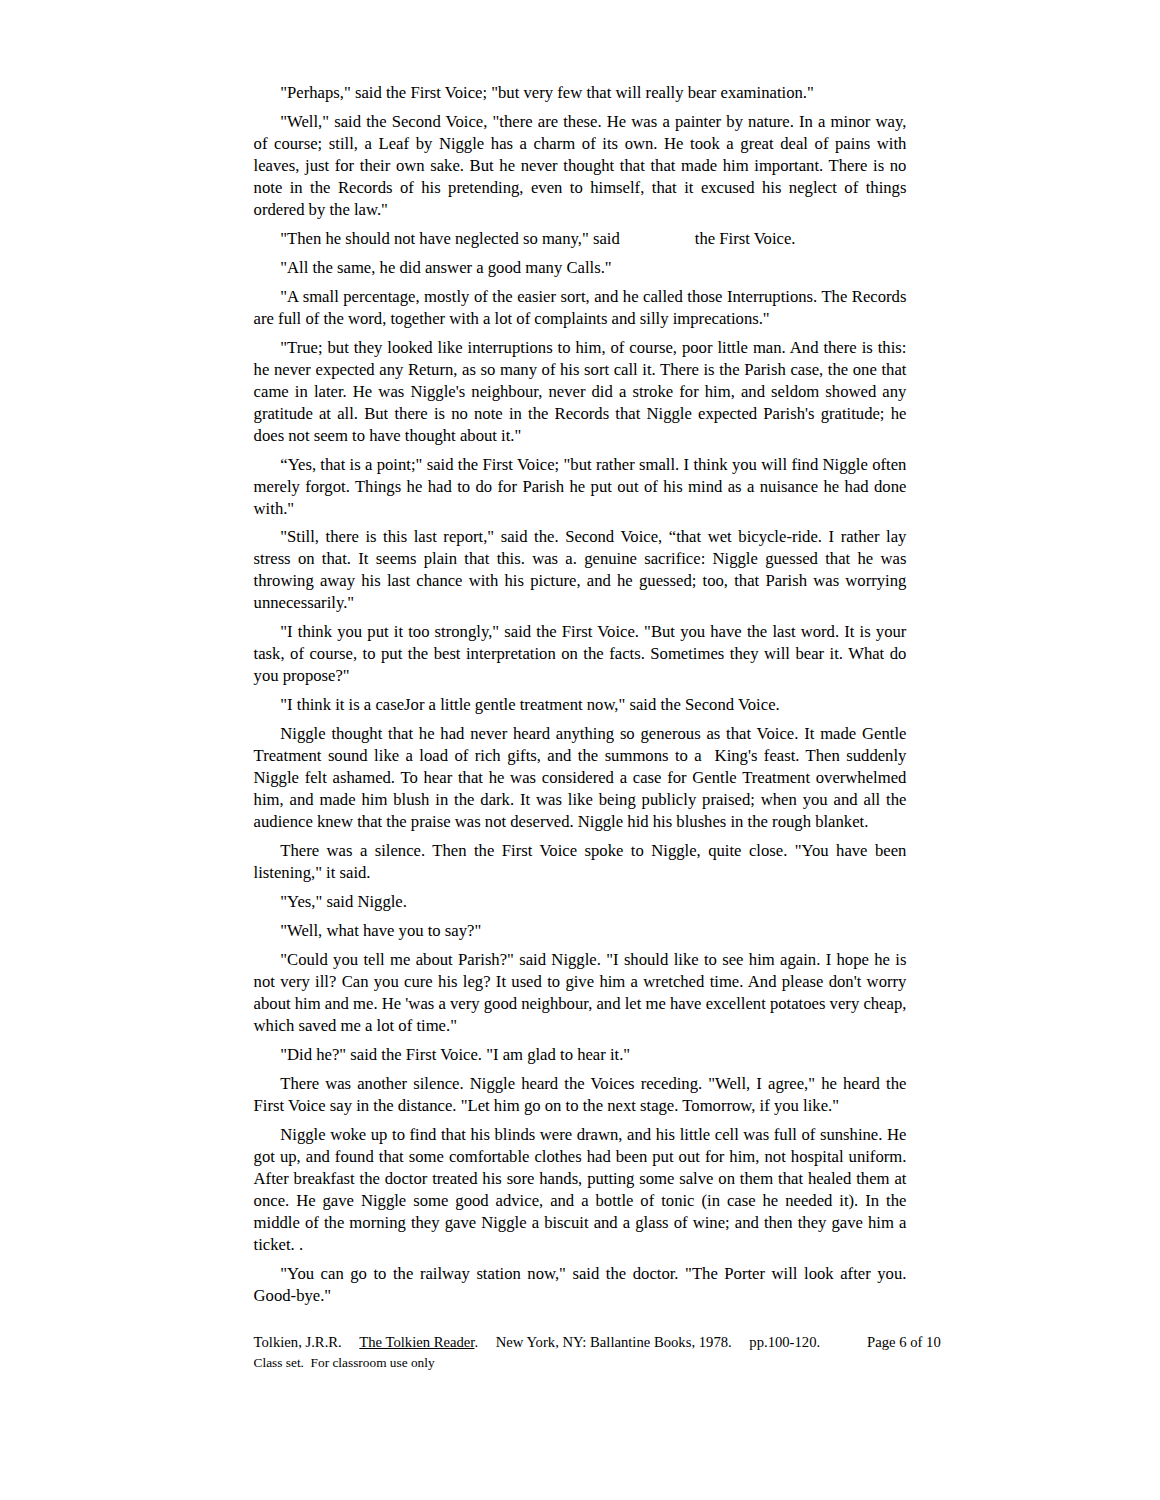"Perhaps," said the First Voice; "but very few that will really bear examination."
"Well," said the Second Voice, "there are these. He was a painter by nature. In a minor way, of course; still, a Leaf by Niggle has a charm of its own. He took a great deal of pains with leaves, just for their own sake. But he never thought that that made him important. There is no note in the Records of his pretending, even to himself, that it excused his neglect of things ordered by the law."
"Then he should not have neglected so many," said the First Voice.
"All the same, he did answer a good many Calls."
"A small percentage, mostly of the easier sort, and he called those Interruptions. The Records are full of the word, together with a lot of complaints and silly imprecations."
"True; but they looked like interruptions to him, of course, poor little man. And there is this: he never expected any Return, as so many of his sort call it. There is the Parish case, the one that came in later. He was Niggle's neighbour, never did a stroke for him, and seldom showed any gratitude at all. But there is no note in the Records that Niggle expected Parish's gratitude; he does not seem to have thought about it."
“Yes, that is a point;" said the First Voice; "but rather small. I think you will find Niggle often merely forgot. Things he had to do for Parish he put out of his mind as a nuisance he had done with."
"Still, there is this last report," said the. Second Voice, “that wet bicycle-ride. I rather lay stress on that. It seems plain that this. was a. genuine sacrifice: Niggle guessed that he was throwing away his last chance with his picture, and he guessed; too, that Parish was worrying unnecessarily."
"I think you put it too strongly," said the First Voice. "But you have the last word. It is your task, of course, to put the best interpretation on the facts. Sometimes they will bear it. What do you propose?"
"I think it is a caseJor a little gentle treatment now," said the Second Voice.
Niggle thought that he had never heard anything so generous as that Voice. It made Gentle Treatment sound like a load of rich gifts, and the summons to a King's feast. Then suddenly Niggle felt ashamed. To hear that he was considered a case for Gentle Treatment overwhelmed him, and made him blush in the dark. It was like being publicly praised; when you and all the audience knew that the praise was not deserved. Niggle hid his blushes in the rough blanket.
There was a silence. Then the First Voice spoke to Niggle, quite close. "You have been listening," it said.
"Yes," said Niggle.
"Well, what have you to say?"
"Could you tell me about Parish?" said Niggle. "I should like to see him again. I hope he is not very ill? Can you cure his leg? It used to give him a wretched time. And please don't worry about him and me. He 'was a very good neighbour, and let me have excellent potatoes very cheap, which saved me a lot of time."
"Did he?" said the First Voice. "I am glad to hear it."
There was another silence. Niggle heard the Voices receding. "Well, I agree," he heard the First Voice say in the distance. "Let him go on to the next stage. Tomorrow, if you like."
Niggle woke up to find that his blinds were drawn, and his little cell was full of sunshine. He got up, and found that some comfortable clothes had been put out for him, not hospital uniform. After breakfast the doctor treated his sore hands, putting some salve on them that healed them at once. He gave Niggle some good advice, and a bottle of tonic (in case he needed it). In the middle of the morning they gave Niggle a biscuit and a glass of wine; and then they gave him a ticket. .
"You can go to the railway station now," said the doctor. "The Porter will look after you. Good-bye."
Tolkien, J.R.R. The Tolkien Reader. New York, NY: Ballantine Books, 1978. pp.100-120. Page 6 of 10
Class set. For classroom use only